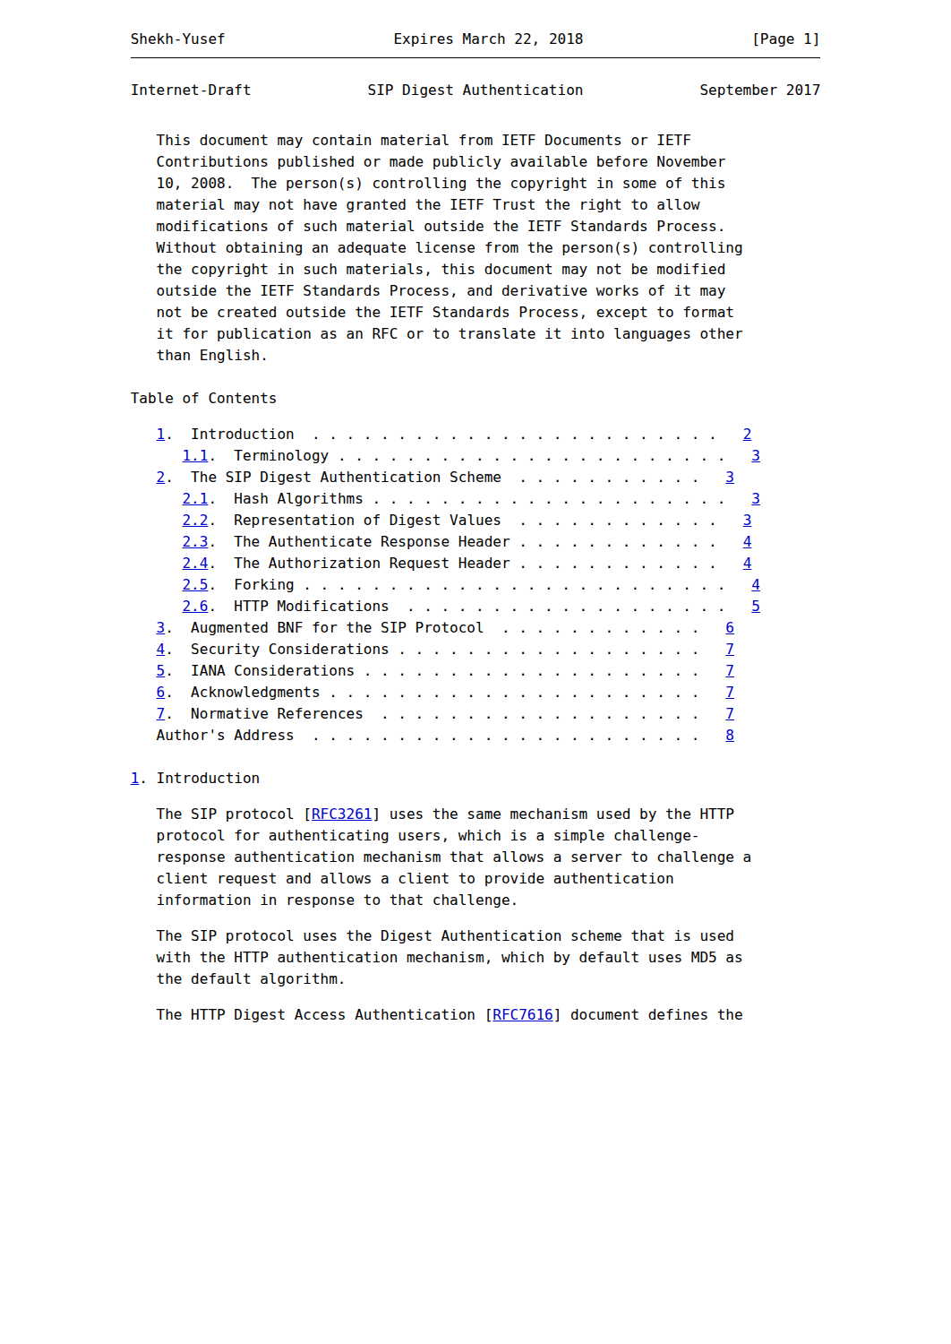Shekh-Yusef Expires March 22, 2018[Page 1]
Internet-Draft SIP Digest Authentication September 2017
This document may contain material from IETF Documents or IETF Contributions published or made publicly available before November 10, 2008. The person(s) controlling the copyright in some of this material may not have granted the IETF Trust the right to allow modifications of such material outside the IETF Standards Process. Without obtaining an adequate license from the person(s) controlling the copyright in such materials, this document may not be modified outside the IETF Standards Process, and derivative works of it may not be created outside the IETF Standards Process, except to format it for publication as an RFC or to translate it into languages other than English.
Table of Contents
1. Introduction . . . . . . . . . . . . . . . . . . . . . . . . 2
1.1. Terminology . . . . . . . . . . . . . . . . . . . . . . . 3
2. The SIP Digest Authentication Scheme . . . . . . . . . . . 3
2.1. Hash Algorithms . . . . . . . . . . . . . . . . . . . . . 3
2.2. Representation of Digest Values . . . . . . . . . . . . 3
2.3. The Authenticate Response Header . . . . . . . . . . . . 4
2.4. The Authorization Request Header . . . . . . . . . . . . 4
2.5. Forking . . . . . . . . . . . . . . . . . . . . . . . . . 4
2.6. HTTP Modifications . . . . . . . . . . . . . . . . . . . 5
3. Augmented BNF for the SIP Protocol . . . . . . . . . . . . 6
4. Security Considerations . . . . . . . . . . . . . . . . . . 7
5. IANA Considerations . . . . . . . . . . . . . . . . . . . . 7
6. Acknowledgments . . . . . . . . . . . . . . . . . . . . . . 7
7. Normative References . . . . . . . . . . . . . . . . . . . 7
Author's Address . . . . . . . . . . . . . . . . . . . . . . . 8
1. Introduction
The SIP protocol [RFC3261] uses the same mechanism used by the HTTP protocol for authenticating users, which is a simple challenge- response authentication mechanism that allows a server to challenge a client request and allows a client to provide authentication information in response to that challenge.
The SIP protocol uses the Digest Authentication scheme that is used with the HTTP authentication mechanism, which by default uses MD5 as the default algorithm.
The HTTP Digest Access Authentication [RFC7616] document defines the